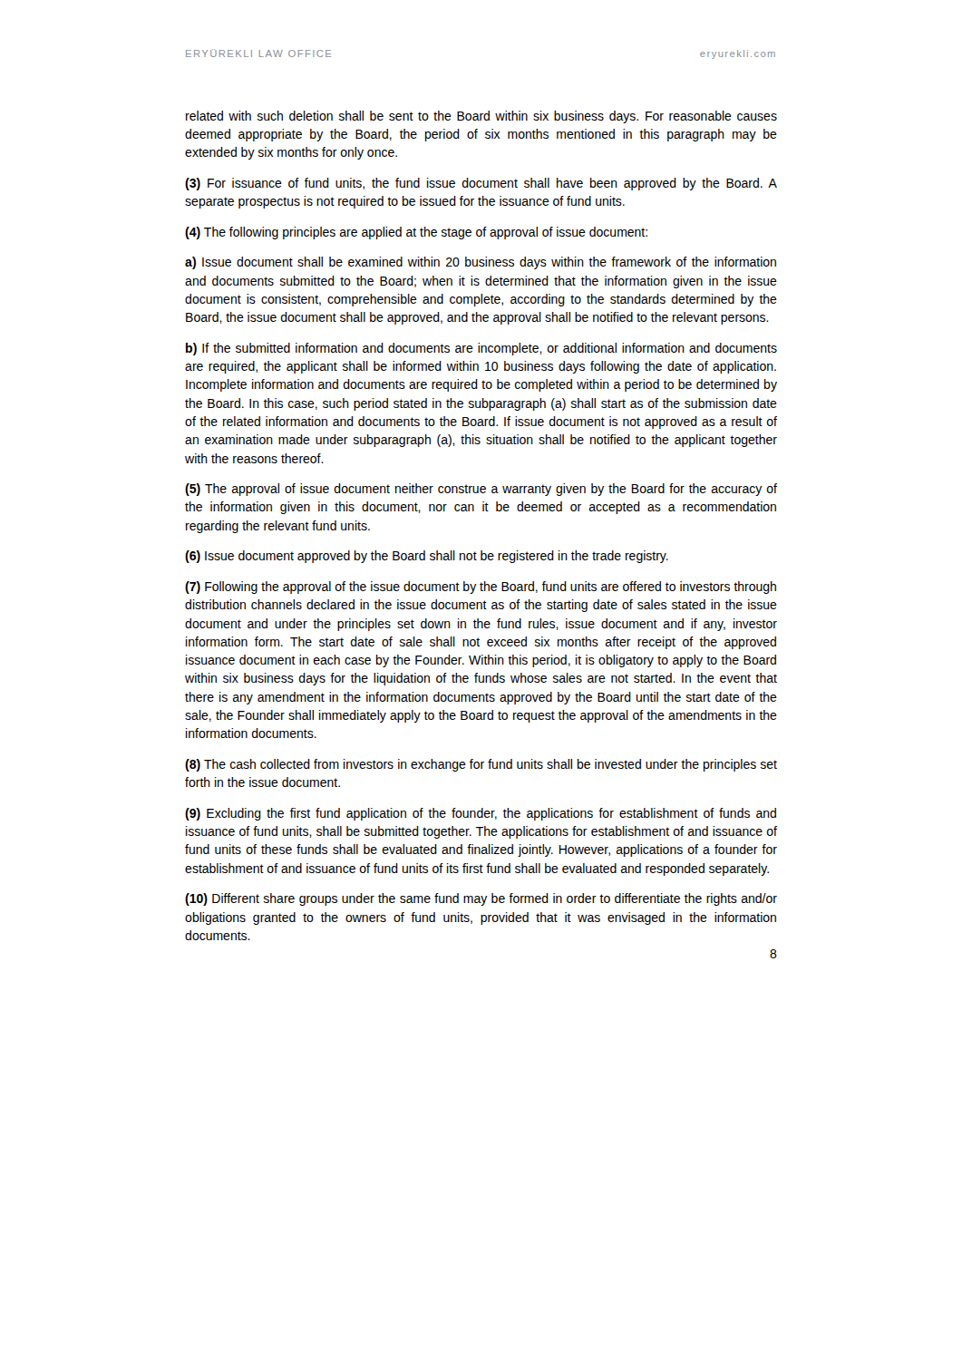Eryürekli Law Office eryurekli.com
related with such deletion shall be sent to the Board within six business days. For reasonable causes deemed appropriate by the Board, the period of six months mentioned in this paragraph may be extended by six months for only once.
(3) For issuance of fund units, the fund issue document shall have been approved by the Board. A separate prospectus is not required to be issued for the issuance of fund units.
(4) The following principles are applied at the stage of approval of issue document:
a) Issue document shall be examined within 20 business days within the framework of the information and documents submitted to the Board; when it is determined that the information given in the issue document is consistent, comprehensible and complete, according to the standards determined by the Board, the issue document shall be approved, and the approval shall be notified to the relevant persons.
b) If the submitted information and documents are incomplete, or additional information and documents are required, the applicant shall be informed within 10 business days following the date of application. Incomplete information and documents are required to be completed within a period to be determined by the Board. In this case, such period stated in the subparagraph (a) shall start as of the submission date of the related information and documents to the Board. If issue document is not approved as a result of an examination made under subparagraph (a), this situation shall be notified to the applicant together with the reasons thereof.
(5) The approval of issue document neither construe a warranty given by the Board for the accuracy of the information given in this document, nor can it be deemed or accepted as a recommendation regarding the relevant fund units.
(6) Issue document approved by the Board shall not be registered in the trade registry.
(7) Following the approval of the issue document by the Board, fund units are offered to investors through distribution channels declared in the issue document as of the starting date of sales stated in the issue document and under the principles set down in the fund rules, issue document and if any, investor information form. The start date of sale shall not exceed six months after receipt of the approved issuance document in each case by the Founder. Within this period, it is obligatory to apply to the Board within six business days for the liquidation of the funds whose sales are not started. In the event that there is any amendment in the information documents approved by the Board until the start date of the sale, the Founder shall immediately apply to the Board to request the approval of the amendments in the information documents.
(8) The cash collected from investors in exchange for fund units shall be invested under the principles set forth in the issue document.
(9) Excluding the first fund application of the founder, the applications for establishment of funds and issuance of fund units, shall be submitted together. The applications for establishment of and issuance of fund units of these funds shall be evaluated and finalized jointly. However, applications of a founder for establishment of and issuance of fund units of its first fund shall be evaluated and responded separately.
(10) Different share groups under the same fund may be formed in order to differentiate the rights and/or obligations granted to the owners of fund units, provided that it was envisaged in the information documents.
8